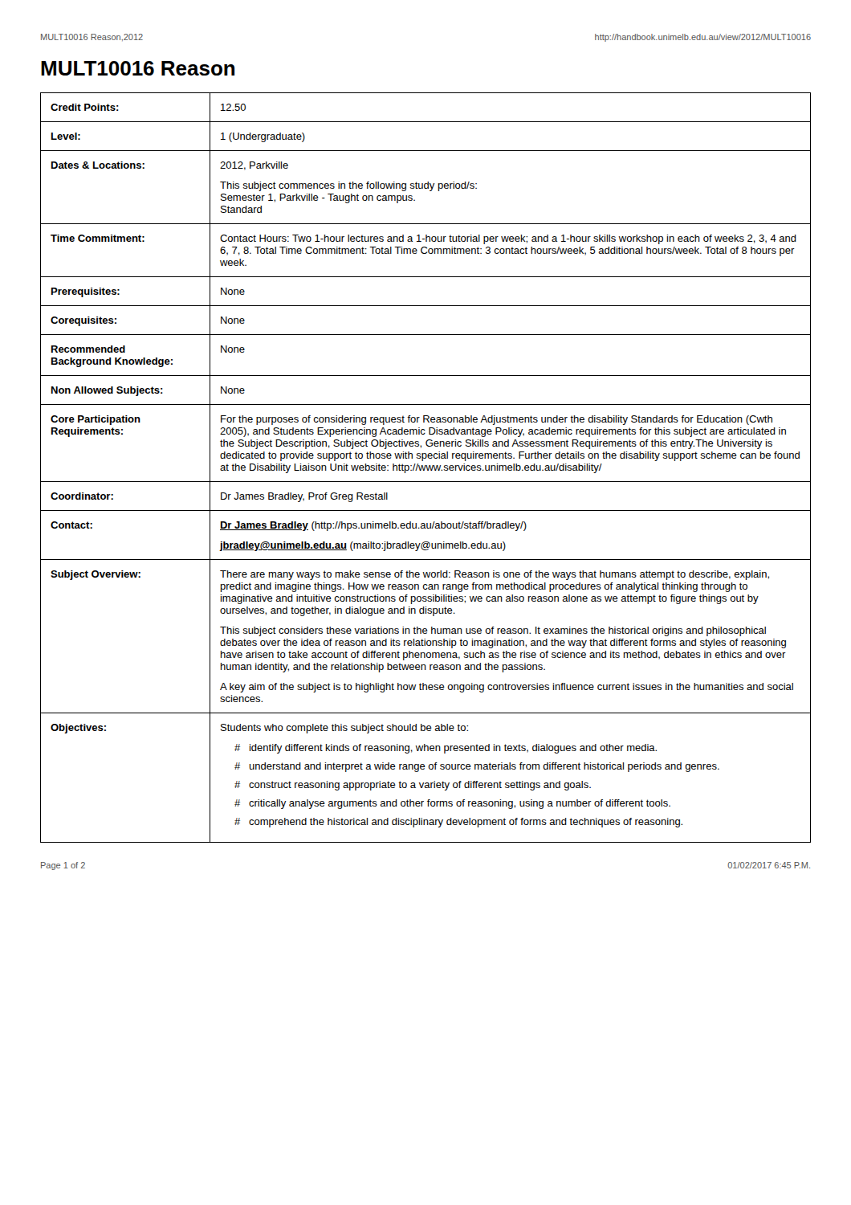MULT10016 Reason,2012 http://handbook.unimelb.edu.au/view/2012/MULT10016
MULT10016 Reason
| Credit Points: | 12.50 |
| Level: | 1 (Undergraduate) |
| Dates & Locations: | 2012, Parkville This subject commences in the following study period/s: Semester 1, Parkville - Taught on campus. Standard |
| Time Commitment: | Contact Hours: Two 1-hour lectures and a 1-hour tutorial per week; and a 1-hour skills workshop in each of weeks 2, 3, 4 and 6, 7, 8. Total Time Commitment: Total Time Commitment: 3 contact hours/week, 5 additional hours/week. Total of 8 hours per week. |
| Prerequisites: | None |
| Corequisites: | None |
| Recommended Background Knowledge: | None |
| Non Allowed Subjects: | None |
| Core Participation Requirements: | For the purposes of considering request for Reasonable Adjustments under the disability Standards for Education (Cwth 2005), and Students Experiencing Academic Disadvantage Policy, academic requirements for this subject are articulated in the Subject Description, Subject Objectives, Generic Skills and Assessment Requirements of this entry.The University is dedicated to provide support to those with special requirements. Further details on the disability support scheme can be found at the Disability Liaison Unit website: http://www.services.unimelb.edu.au/disability/ |
| Coordinator: | Dr James Bradley, Prof Greg Restall |
| Contact: | Dr James Bradley (http://hps.unimelb.edu.au/about/staff/bradley/) jbradley@unimelb.edu.au (mailto:jbradley@unimelb.edu.au) |
| Subject Overview: | There are many ways to make sense of the world: Reason is one of the ways that humans attempt to describe, explain, predict and imagine things. How we reason can range from methodical procedures of analytical thinking through to imaginative and intuitive constructions of possibilities; we can also reason alone as we attempt to figure things out by ourselves, and together, in dialogue and in dispute. This subject considers these variations in the human use of reason. It examines the historical origins and philosophical debates over the idea of reason and its relationship to imagination, and the way that different forms and styles of reasoning have arisen to take account of different phenomena, such as the rise of science and its method, debates in ethics and over human identity, and the relationship between reason and the passions. A key aim of the subject is to highlight how these ongoing controversies influence current issues in the humanities and social sciences. |
| Objectives: | Students who complete this subject should be able to: identify different kinds of reasoning, when presented in texts, dialogues and other media. understand and interpret a wide range of source materials from different historical periods and genres. construct reasoning appropriate to a variety of different settings and goals. critically analyse arguments and other forms of reasoning, using a number of different tools. comprehend the historical and disciplinary development of forms and techniques of reasoning. |
Page 1 of 2 01/02/2017 6:45 P.M.